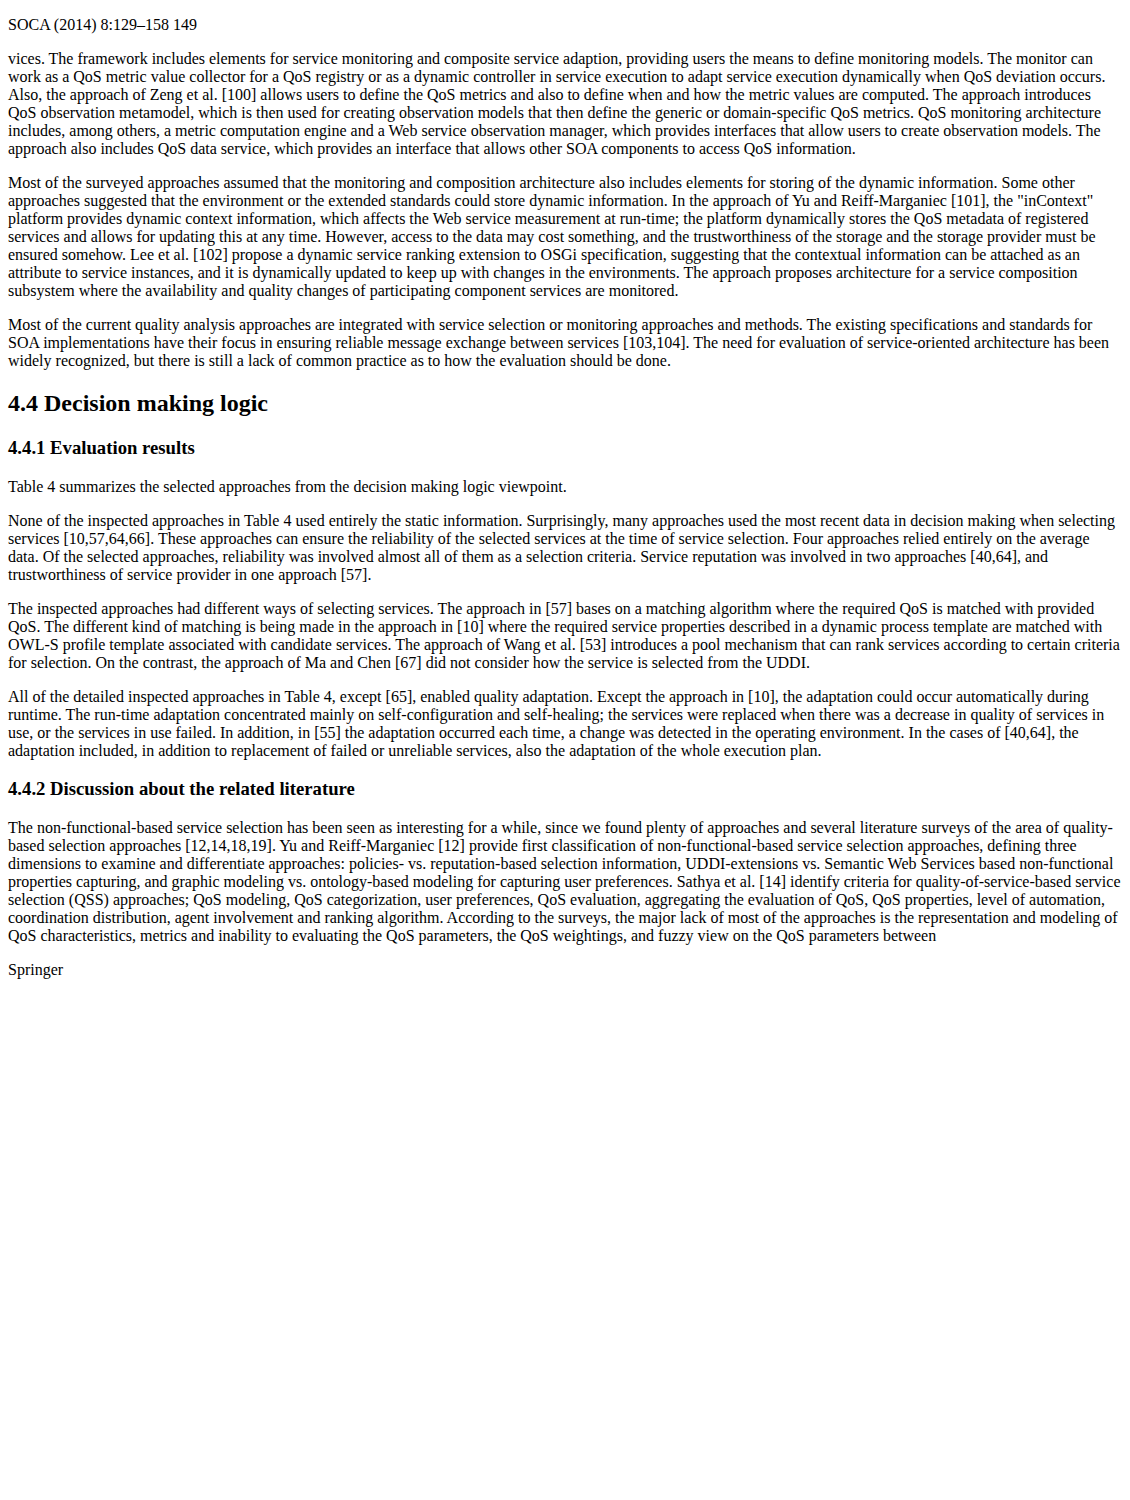SOCA (2014) 8:129–158 149
vices. The framework includes elements for service monitoring and composite service adaption, providing users the means to define monitoring models. The monitor can work as a QoS metric value collector for a QoS registry or as a dynamic controller in service execution to adapt service execution dynamically when QoS deviation occurs. Also, the approach of Zeng et al. [100] allows users to define the QoS metrics and also to define when and how the metric values are computed. The approach introduces QoS observation metamodel, which is then used for creating observation models that then define the generic or domain-specific QoS metrics. QoS monitoring architecture includes, among others, a metric computation engine and a Web service observation manager, which provides interfaces that allow users to create observation models. The approach also includes QoS data service, which provides an interface that allows other SOA components to access QoS information.
Most of the surveyed approaches assumed that the monitoring and composition architecture also includes elements for storing of the dynamic information. Some other approaches suggested that the environment or the extended standards could store dynamic information. In the approach of Yu and Reiff-Marganiec [101], the "inContext" platform provides dynamic context information, which affects the Web service measurement at run-time; the platform dynamically stores the QoS metadata of registered services and allows for updating this at any time. However, access to the data may cost something, and the trustworthiness of the storage and the storage provider must be ensured somehow. Lee et al. [102] propose a dynamic service ranking extension to OSGi specification, suggesting that the contextual information can be attached as an attribute to service instances, and it is dynamically updated to keep up with changes in the environments. The approach proposes architecture for a service composition subsystem where the availability and quality changes of participating component services are monitored.
Most of the current quality analysis approaches are integrated with service selection or monitoring approaches and methods. The existing specifications and standards for SOA implementations have their focus in ensuring reliable message exchange between services [103,104]. The need for evaluation of service-oriented architecture has been widely recognized, but there is still a lack of common practice as to how the evaluation should be done.
4.4 Decision making logic
4.4.1 Evaluation results
Table 4 summarizes the selected approaches from the decision making logic viewpoint.
None of the inspected approaches in Table 4 used entirely the static information. Surprisingly, many approaches used the most recent data in decision making when selecting services [10,57,64,66]. These approaches can ensure the reliability of the selected services at the time of service selection. Four approaches relied entirely on the average data. Of the selected approaches, reliability was involved almost all of them as a selection criteria. Service reputation was involved in two approaches [40,64], and trustworthiness of service provider in one approach [57].
The inspected approaches had different ways of selecting services. The approach in [57] bases on a matching algorithm where the required QoS is matched with provided QoS. The different kind of matching is being made in the approach in [10] where the required service properties described in a dynamic process template are matched with OWL-S profile template associated with candidate services. The approach of Wang et al. [53] introduces a pool mechanism that can rank services according to certain criteria for selection. On the contrast, the approach of Ma and Chen [67] did not consider how the service is selected from the UDDI.
All of the detailed inspected approaches in Table 4, except [65], enabled quality adaptation. Except the approach in [10], the adaptation could occur automatically during runtime. The run-time adaptation concentrated mainly on self-configuration and self-healing; the services were replaced when there was a decrease in quality of services in use, or the services in use failed. In addition, in [55] the adaptation occurred each time, a change was detected in the operating environment. In the cases of [40,64], the adaptation included, in addition to replacement of failed or unreliable services, also the adaptation of the whole execution plan.
4.4.2 Discussion about the related literature
The non-functional-based service selection has been seen as interesting for a while, since we found plenty of approaches and several literature surveys of the area of quality-based selection approaches [12,14,18,19]. Yu and Reiff-Marganiec [12] provide first classification of non-functional-based service selection approaches, defining three dimensions to examine and differentiate approaches: policies- vs. reputation-based selection information, UDDI-extensions vs. Semantic Web Services based non-functional properties capturing, and graphic modeling vs. ontology-based modeling for capturing user preferences. Sathya et al. [14] identify criteria for quality-of-service-based service selection (QSS) approaches; QoS modeling, QoS categorization, user preferences, QoS evaluation, aggregating the evaluation of QoS, QoS properties, level of automation, coordination distribution, agent involvement and ranking algorithm. According to the surveys, the major lack of most of the approaches is the representation and modeling of QoS characteristics, metrics and inability to evaluating the QoS parameters, the QoS weightings, and fuzzy view on the QoS parameters between
Springer